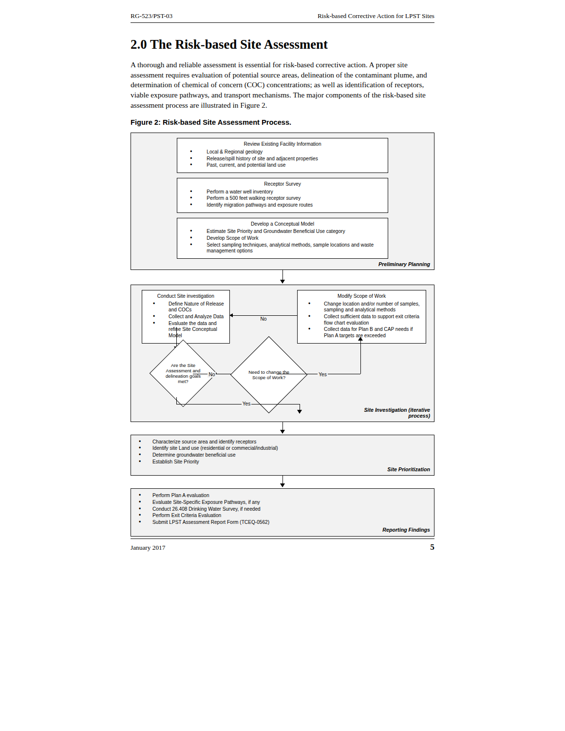RG-523/PST-03
Risk-based Corrective Action for LPST Sites
2.0 The Risk-based Site Assessment
A thorough and reliable assessment is essential for risk-based corrective action. A proper site assessment requires evaluation of potential source areas, delineation of the contaminant plume, and determination of chemical of concern (COC) concentrations; as well as identification of receptors, viable exposure pathways, and transport mechanisms. The major components of the risk-based site assessment process are illustrated in Figure 2.
Figure 2: Risk-based Site Assessment Process.
Review Existing Facility Information
Local & Regional geology
Release/spill history of site and adjacent properties
Past, current, and potential land use
Receptor Survey
Perform a water well inventory
Perform a 500 feet walking receptor survey
Identify migration pathways and exposure routes
Develop a Conceptual Model
Estimate Site Priority and Groundwater Beneficial Use category
Develop Scope of Work
Select sampling techniques, analytical methods, sample locations and waste management options
Preliminary Planning
Conduct Site investigation
Define Nature of Release and COCs
Collect and Analyze Data
Evaluate the data and refine Site Conceptual Model
No
Modify Scope of Work
Change location and/or number of samples, sampling and analytical methods
Collect sufficient data to support exit criteria flow chart evaluation
Collect data for Plan B and CAP needs if Plan A targets are exceeded
Are the Site Assessment and delineation goals met?
No
Need to change the Scope of Work?
Yes
Yes
Site Investigation (iterative
process)
Characterize source area and identify receptors
Identify site Land use (residential or commecial/industrial)
Determine groundwater beneficial use
Establish Site Priority
Site Prioritization
Perform Plan A evaluation
Evaluate Site-Specific Exposure Pathways, if any
Conduct 26.408 Drinking Water Survey, if needed
Perform Exit Criteria Evaluation
Submit LPST Assessment Report Form (TCEQ-0562)
Reporting Findings
January 2017
5